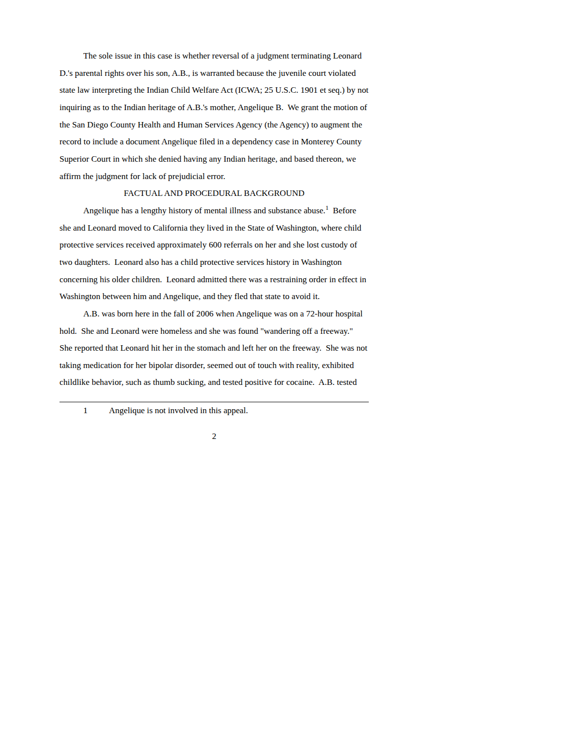The sole issue in this case is whether reversal of a judgment terminating Leonard D.'s parental rights over his son, A.B., is warranted because the juvenile court violated state law interpreting the Indian Child Welfare Act (ICWA; 25 U.S.C. 1901 et seq.) by not inquiring as to the Indian heritage of A.B.'s mother, Angelique B. We grant the motion of the San Diego County Health and Human Services Agency (the Agency) to augment the record to include a document Angelique filed in a dependency case in Monterey County Superior Court in which she denied having any Indian heritage, and based thereon, we affirm the judgment for lack of prejudicial error.
FACTUAL AND PROCEDURAL BACKGROUND
Angelique has a lengthy history of mental illness and substance abuse.1 Before she and Leonard moved to California they lived in the State of Washington, where child protective services received approximately 600 referrals on her and she lost custody of two daughters. Leonard also has a child protective services history in Washington concerning his older children. Leonard admitted there was a restraining order in effect in Washington between him and Angelique, and they fled that state to avoid it.
A.B. was born here in the fall of 2006 when Angelique was on a 72-hour hospital hold. She and Leonard were homeless and she was found "wandering off a freeway." She reported that Leonard hit her in the stomach and left her on the freeway. She was not taking medication for her bipolar disorder, seemed out of touch with reality, exhibited childlike behavior, such as thumb sucking, and tested positive for cocaine. A.B. tested
1 Angelique is not involved in this appeal.
2